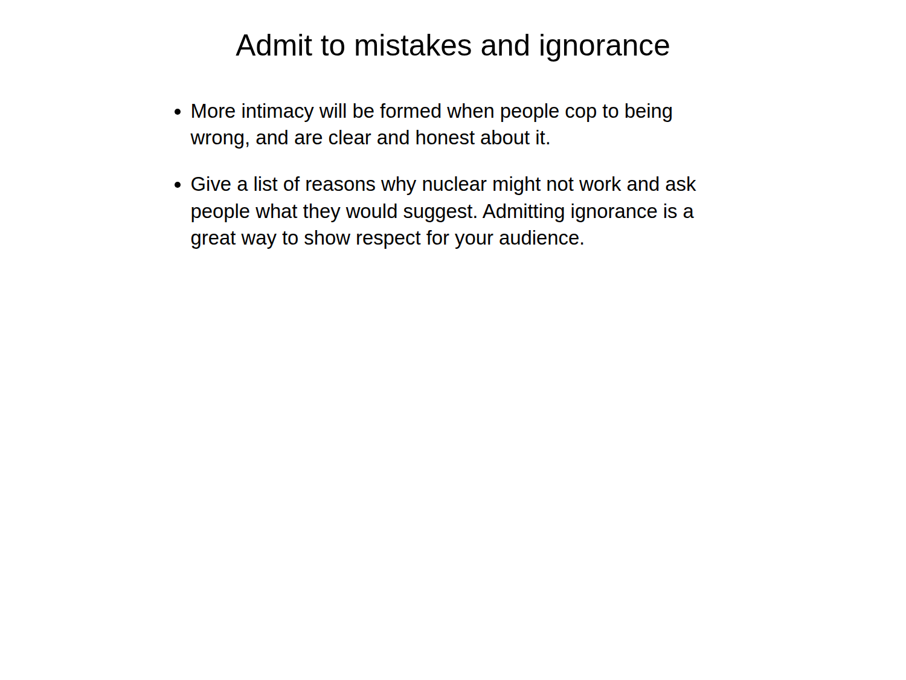Admit to mistakes and ignorance
More intimacy will be formed when people cop to being wrong, and are clear and honest about it.
Give a list of reasons why nuclear might not work and ask people what they would suggest. Admitting ignorance is a great way to show respect for your audience.